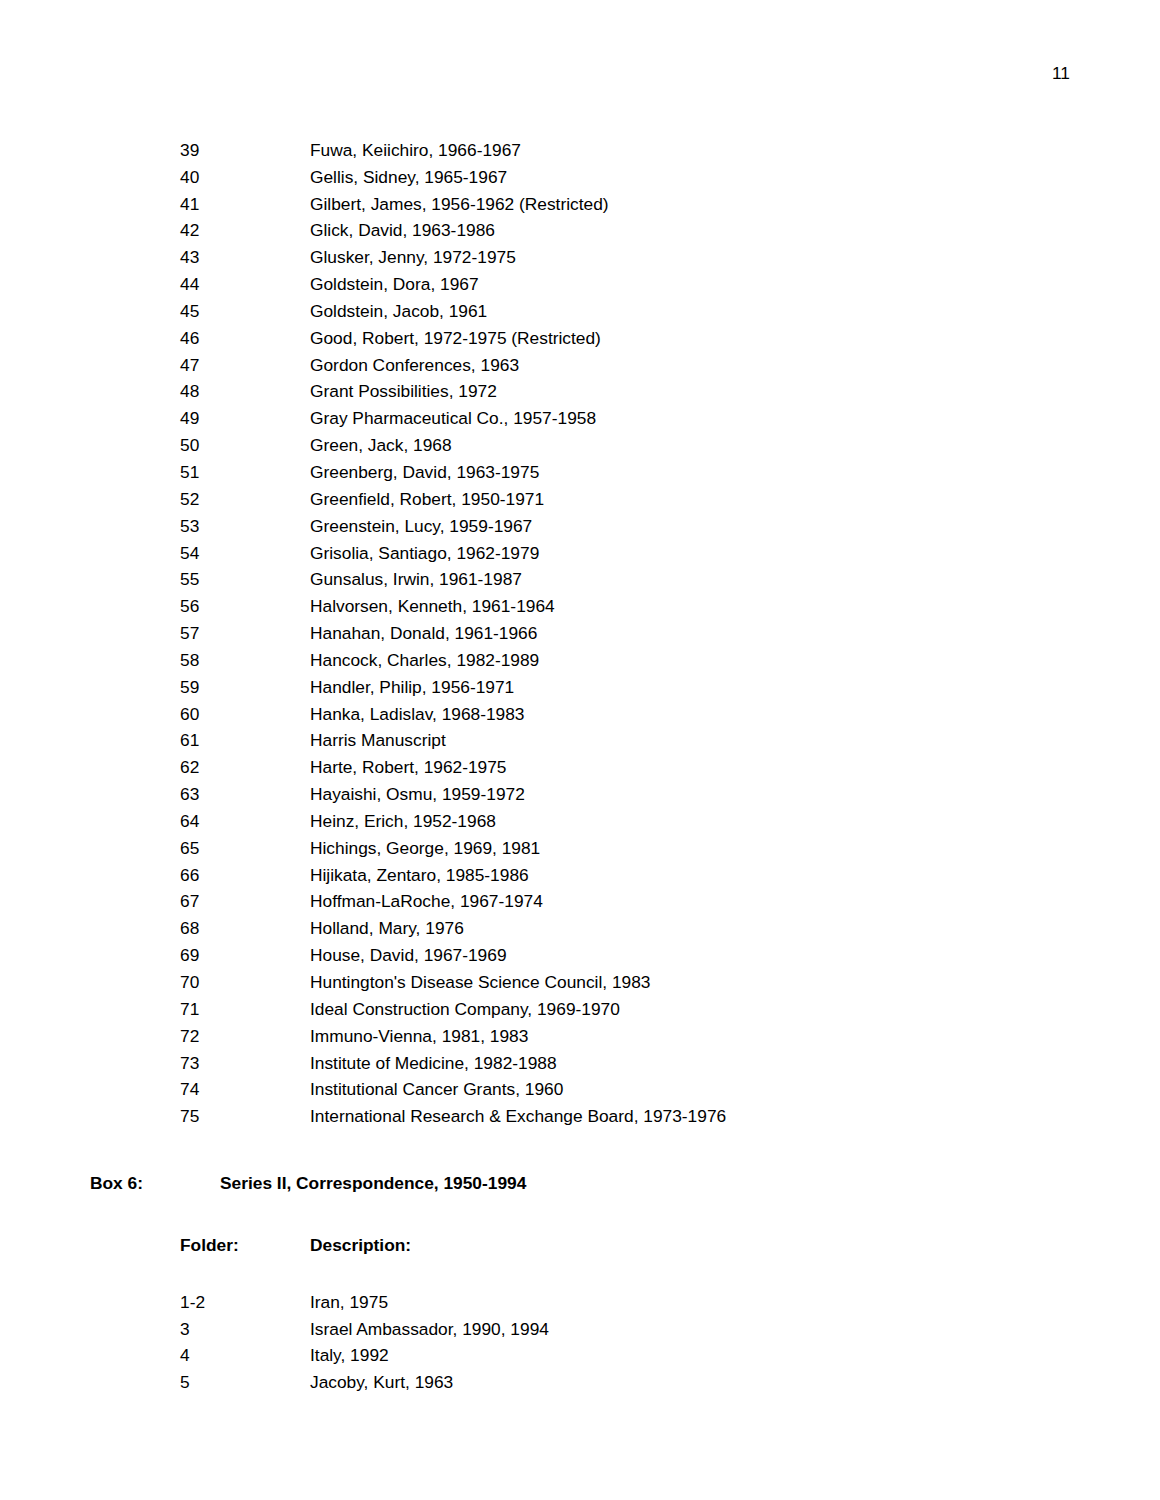11
| 39 | Fuwa, Keiichiro, 1966-1967 |
| 40 | Gellis, Sidney, 1965-1967 |
| 41 | Gilbert, James, 1956-1962 (Restricted) |
| 42 | Glick, David, 1963-1986 |
| 43 | Glusker, Jenny, 1972-1975 |
| 44 | Goldstein, Dora, 1967 |
| 45 | Goldstein, Jacob, 1961 |
| 46 | Good, Robert, 1972-1975 (Restricted) |
| 47 | Gordon Conferences, 1963 |
| 48 | Grant Possibilities, 1972 |
| 49 | Gray Pharmaceutical Co., 1957-1958 |
| 50 | Green, Jack, 1968 |
| 51 | Greenberg, David, 1963-1975 |
| 52 | Greenfield, Robert, 1950-1971 |
| 53 | Greenstein, Lucy, 1959-1967 |
| 54 | Grisolia, Santiago, 1962-1979 |
| 55 | Gunsalus, Irwin, 1961-1987 |
| 56 | Halvorsen, Kenneth, 1961-1964 |
| 57 | Hanahan, Donald, 1961-1966 |
| 58 | Hancock, Charles, 1982-1989 |
| 59 | Handler, Philip, 1956-1971 |
| 60 | Hanka, Ladislav, 1968-1983 |
| 61 | Harris Manuscript |
| 62 | Harte, Robert, 1962-1975 |
| 63 | Hayaishi, Osmu, 1959-1972 |
| 64 | Heinz, Erich, 1952-1968 |
| 65 | Hichings, George, 1969, 1981 |
| 66 | Hijikata, Zentaro, 1985-1986 |
| 67 | Hoffman-LaRoche, 1967-1974 |
| 68 | Holland, Mary, 1976 |
| 69 | House, David, 1967-1969 |
| 70 | Huntington's Disease Science Council, 1983 |
| 71 | Ideal Construction Company, 1969-1970 |
| 72 | Immuno-Vienna, 1981, 1983 |
| 73 | Institute of Medicine, 1982-1988 |
| 74 | Institutional Cancer Grants, 1960 |
| 75 | International Research & Exchange Board, 1973-1976 |
Box 6:
Series II, Correspondence, 1950-1994
Folder:
Description:
| 1-2 | Iran, 1975 |
| 3 | Israel Ambassador, 1990, 1994 |
| 4 | Italy, 1992 |
| 5 | Jacoby, Kurt, 1963 |